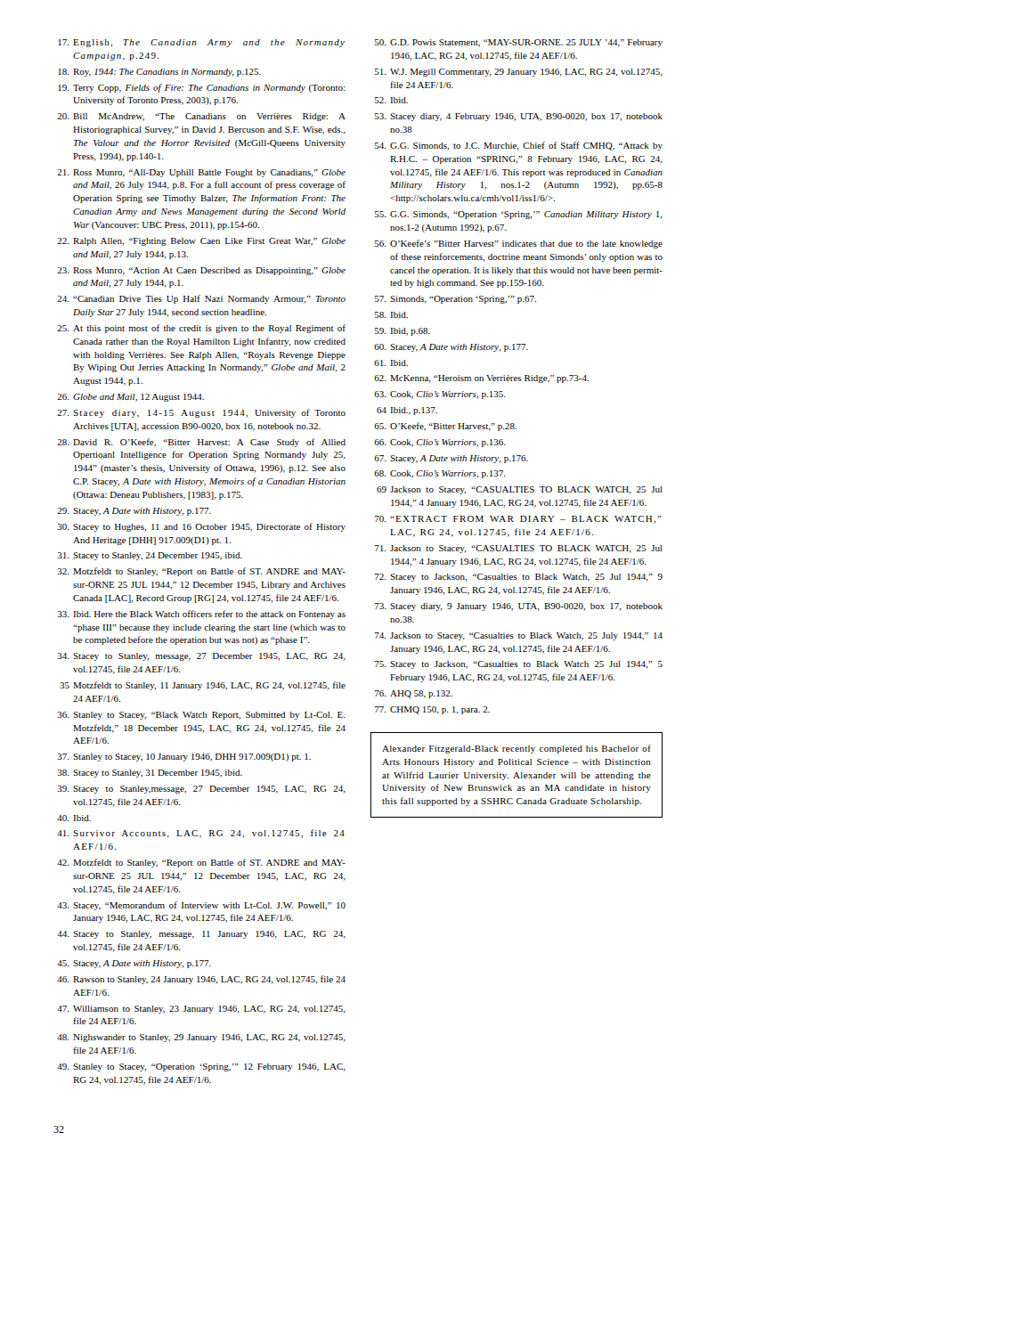17 English, The Canadian Army and the Normandy Campaign, p.249.
18 Roy, 1944: The Canadians in Normandy, p.125.
19 Terry Copp, Fields of Fire: The Canadians in Normandy (Toronto: University of Toronto Press, 2003), p.176.
20 Bill McAndrew, “The Canadians on Verrières Ridge: A Historiographical Survey,” in David J. Bercuson and S.F. Wise, eds., The Valour and the Horror Revisited (McGill-Queens University Press, 1994), pp.140-1.
21 Ross Munro, “All-Day Uphill Battle Fought by Canadians,” Globe and Mail, 26 July 1944, p.8. For a full account of press coverage of Operation Spring see Timothy Balzer, The Information Front: The Canadian Army and News Management during the Second World War (Vancouver: UBC Press, 2011), pp.154-60.
22 Ralph Allen, “Fighting Below Caen Like First Great War,” Globe and Mail, 27 July 1944, p.13.
23 Ross Munro, “Action At Caen Described as Disappointing,” Globe and Mail, 27 July 1944, p.1.
24“Canadian Drive Ties Up Half Nazi Normandy Armour,” Toronto Daily Star 27 July 1944, second section headline.
25 At this point most of the credit is given to the Royal Regiment of Canada rather than the Royal Hamilton Light Infantry, now credited with holding Verrières. See Ralph Allen, “Royals Revenge Dieppe By Wiping Out Jerries Attacking In Normandy,” Globe and Mail, 2 August 1944, p.1.
26 Globe and Mail, 12 August 1944.
27 Stacey diary, 14-15 August 1944, University of Toronto Archives [UTA], accession B90-0020, box 16, notebook no.32.
28 David R. O’Keefe, “Bitter Harvest: A Case Study of Allied Opertioanl Intelligence for Operation Spring Normandy July 25, 1944” (master’s thesis, University of Ottawa, 1996), p.12. See also C.P. Stacey, A Date with History, Memoirs of a Canadian Historian (Ottawa: Deneau Publishers, [1983], p.175.
29 Stacey, A Date with History, p.177.
30 Stacey to Hughes, 11 and 16 October 1945, Directorate of History And Heritage [DHH] 917.009(D1) pt. 1.
31 Stacey to Stanley, 24 December 1945, ibid.
32 Motzfeldt to Stanley, “Report on Battle of ST. ANDRE and MAY-sur-ORNE 25 JUL 1944,” 12 December 1945, Library and Archives Canada [LAC], Record Group [RG] 24, vol.12745, file 24 AEF/1/6.
33 Ibid. Here the Black Watch officers refer to the attack on Fontenay as “phase III” because they include clearing the start line (which was to be completed before the operation but was not) as “phase I”.
34 Stacey to Stanley, message, 27 December 1945, LAC, RG 24, vol.12745, file 24 AEF/1/6.
35 Motzfeldt to Stanley, 11 January 1946, LAC, RG 24, vol.12745, file 24 AEF/1/6.
36 Stanley to Stacey, “Black Watch Report, Submitted by Lt-Col. E. Motzfeldt,” 18 December 1945, LAC, RG 24, vol.12745, file 24 AEF/1/6.
37 Stanley to Stacey, 10 January 1946, DHH 917.009(D1) pt. 1.
38 Stacey to Stanley, 31 December 1945, ibid.
39 Stacey to Stanley,message, 27 December 1945, LAC, RG 24, vol.12745, file 24 AEF/1/6.
40 Ibid.
41 Survivor Accounts, LAC, RG 24, vol.12745, file 24 AEF/1/6.
42 Motzfeldt to Stanley, “Report on Battle of ST. ANDRE and MAY-sur-ORNE 25 JUL 1944,” 12 December 1945, LAC, RG 24, vol.12745, file 24 AEF/1/6.
43 Stacey, “Memorandum of Interview with Lt-Col. J.W. Powell,” 10 January 1946, LAC, RG 24, vol.12745, file 24 AEF/1/6.
44 Stacey to Stanley, message, 11 January 1946, LAC, RG 24, vol.12745, file 24 AEF/1/6.
45 Stacey, A Date with History, p.177.
46 Rawson to Stanley, 24 January 1946, LAC, RG 24, vol.12745, file 24 AEF/1/6.
47 Williamson to Stanley, 23 January 1946, LAC, RG 24, vol.12745, file 24 AEF/1/6.
48 Nighswander to Stanley, 29 January 1946, LAC, RG 24, vol.12745, file 24 AEF/1/6.
49 Stanley to Stacey, “Operation ‘Spring,’” 12 February 1946, LAC, RG 24, vol.12745, file 24 AEF/1/6.
50 G.D. Powis Statement, “MAY-SUR-ORNE. 25 JULY ’44,” February 1946, LAC, RG 24, vol.12745, file 24 AEF/1/6.
51 W.J. Megill Commentary, 29 January 1946, LAC, RG 24, vol.12745, file 24 AEF/1/6.
52 Ibid.
53 Stacey diary, 4 February 1946, UTA, B90-0020, box 17, notebook no.38
54 G.G. Simonds, to J.C. Murchie, Chief of Staff CMHQ, “Attack by R.H.C. – Operation “SPRING,” 8 February 1946, LAC, RG 24, vol.12745, file 24 AEF/1/6. This report was reproduced in Canadian Military History 1, nos.1-2 (Autumn 1992), pp.65-8 <http://scholars.wlu.ca/cmh/vol1/iss1/6/>.
55 G.G. Simonds, “Operation ‘Spring,’” Canadian Military History 1, nos.1-2 (Autumn 1992), p.67.
56 O’Keefe’s ”Bitter Harvest” indicates that due to the late knowledge of these reinforcements, doctrine meant Simonds’ only option was to cancel the operation. It is likely that this would not have been permitted by high command. See pp.159-160.
57 Simonds, “Operation ‘Spring,’” p.67.
58 Ibid.
59 Ibid, p.68.
60 Stacey, A Date with History, p.177.
61 Ibid.
62 McKenna, “Heroism on Verrières Ridge,” pp.73-4.
63 Cook, Clio’s Warriors, p.135.
64 Ibid., p.137.
65 O’Keefe, “Bitter Harvest,” p.28.
66 Cook, Clio’s Warriors, p.136.
67 Stacey, A Date with History, p.176.
68 Cook, Clio’s Warriors, p.137.
69 Jackson to Stacey, “CASUALTIES TO BLACK WATCH, 25 Jul 1944,” 4 January 1946, LAC, RG 24, vol.12745, file 24 AEF/1/6.
70“EXTRACT FROM WAR DIARY – BLACK WATCH,” LAC, RG 24, vol.12745, file 24 AEF/1/6.
71 Jackson to Stacey, “CASUALTIES TO BLACK WATCH, 25 Jul 1944,” 4 January 1946, LAC, RG 24, vol.12745, file 24 AEF/1/6.
72 Stacey to Jackson, “Casualties to Black Watch, 25 Jul 1944,” 9 January 1946, LAC, RG 24, vol.12745, file 24 AEF/1/6.
73 Stacey diary, 9 January 1946, UTA, B90-0020, box 17, notebook no.38.
74 Jackson to Stacey, “Casualties to Black Watch, 25 July 1944,” 14 January 1946, LAC, RG 24, vol.12745, file 24 AEF/1/6.
75 Stacey to Jackson, “Casualties to Black Watch 25 Jul 1944,” 5 February 1946, LAC, RG 24, vol.12745, file 24 AEF/1/6.
76 AHQ 58, p.132.
77 CHMQ 150, p. 1, para. 2.
Alexander Fitzgerald-Black recently completed his Bachelor of Arts Honours History and Political Science – with Distinction at Wilfrid Laurier University. Alexander will be attending the University of New Brunswick as an MA candidate in history this fall supported by a SSHRC Canada Graduate Scholarship.
32